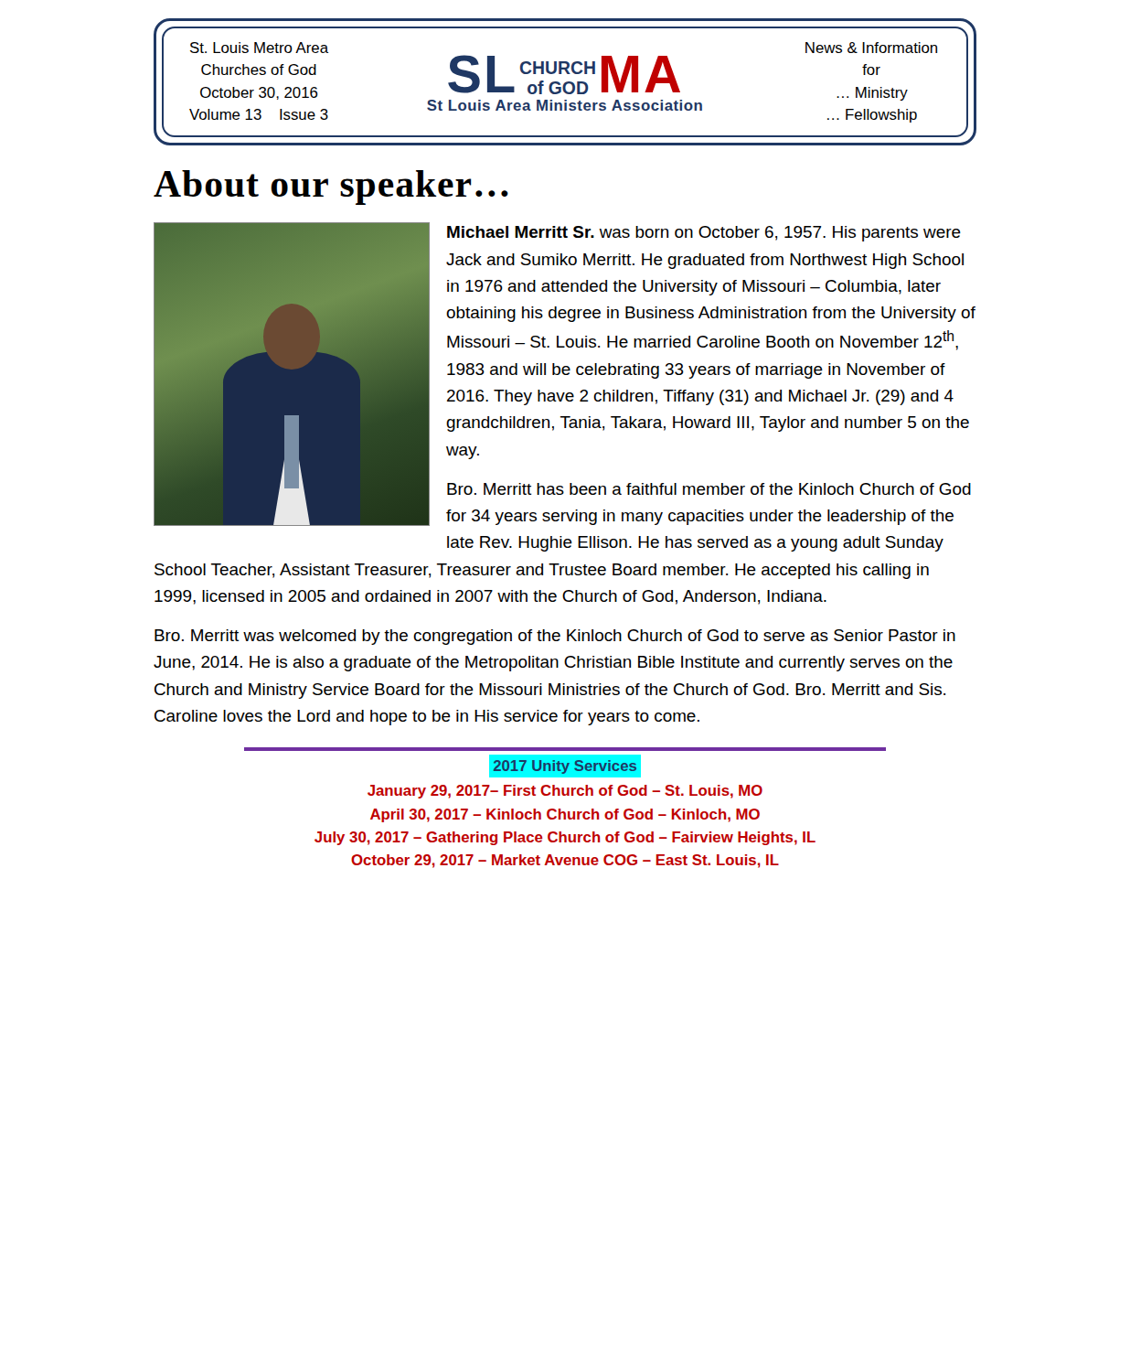St. Louis Metro Area
Churches of God
October 30, 2016
Volume 13 Issue 3
SLCHURCH of GOD MA
St Louis Area Ministers Association
News & Information
for
… Ministry
… Fellowship
About our speaker…
Michael Merritt Sr.
Michael Merritt Sr. was born on October 6, 1957. His parents were Jack and Sumiko Merritt. He graduated from Northwest High School in 1976 and attended the University of Missouri – Columbia, later obtaining his degree in Business Administration from the University of Missouri – St. Louis. He married Caroline Booth on November 12th, 1983 and will be celebrating 33 years of marriage in November of 2016. They have 2 children, Tiffany (31) and Michael Jr. (29) and 4 grandchildren, Tania, Takara, Howard III, Taylor and number 5 on the way.
Bro. Merritt has been a faithful member of the Kinloch Church of God for 34 years serving in many capacities under the leadership of the late Rev. Hughie Ellison. He has served as a young adult Sunday School Teacher, Assistant Treasurer, Treasurer and Trustee Board member. He accepted his calling in 1999, licensed in 2005 and ordained in 2007 with the Church of God, Anderson, Indiana.
Bro. Merritt was welcomed by the congregation of the Kinloch Church of God to serve as Senior Pastor in June, 2014. He is also a graduate of the Metropolitan Christian Bible Institute and currently serves on the Church and Ministry Service Board for the Missouri Ministries of the Church of God. Bro. Merritt and Sis. Caroline loves the Lord and hope to be in His service for years to come.
2017 Unity Services
January 29, 2017– First Church of God – St. Louis, MO
April 30, 2017 – Kinloch Church of God – Kinloch, MO
July 30, 2017 – Gathering Place Church of God – Fairview Heights, IL
October 29, 2017 – Market Avenue COG – East St. Louis, IL